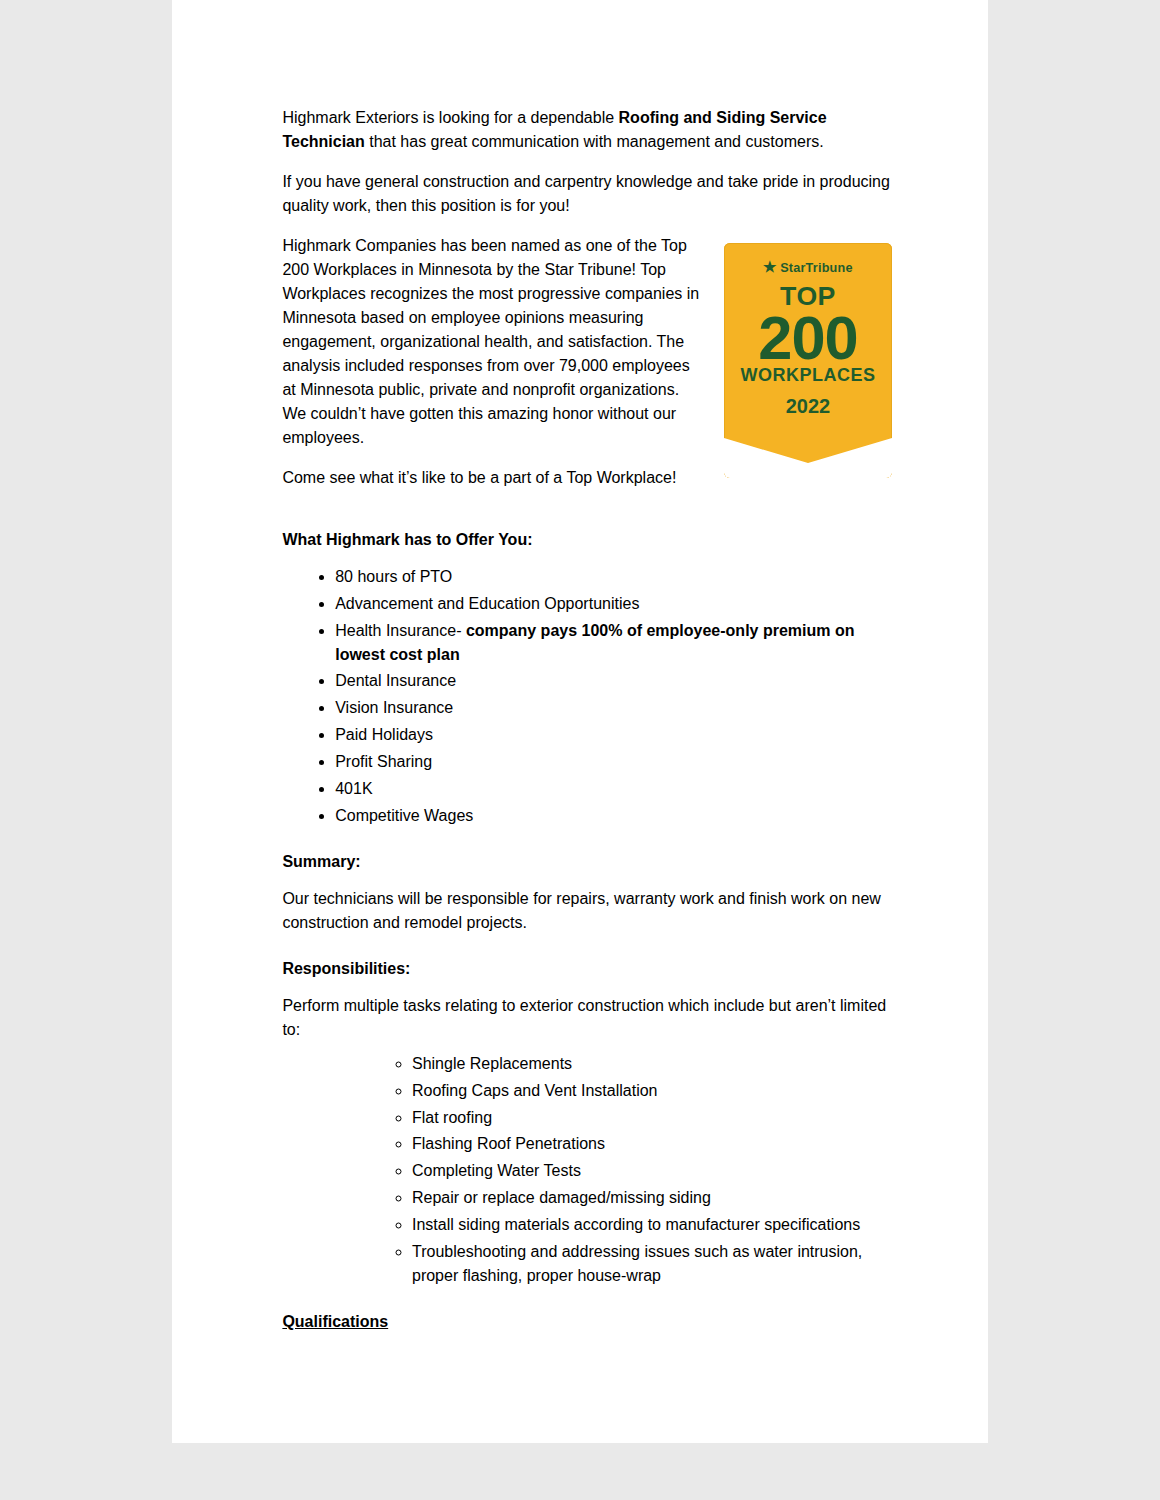Highmark Exteriors is looking for a dependable Roofing and Siding Service Technician that has great communication with management and customers.
If you have general construction and carpentry knowledge and take pride in producing quality work, then this position is for you!
★ StarTribune
TOP
200
WORKPLACES
2022
Highmark Companies has been named as one of the Top 200 Workplaces in Minnesota by the Star Tribune! Top Workplaces recognizes the most progressive companies in Minnesota based on employee opinions measuring engagement, organizational health, and satisfaction. The analysis included responses from over 79,000 employees at Minnesota public, private and nonprofit organizations. We couldn’t have gotten this amazing honor without our employees.
Come see what it’s like to be a part of a Top Workplace!
What Highmark has to Offer You:
80 hours of PTO
Advancement and Education Opportunities
Health Insurance- company pays 100% of employee-only premium on lowest cost plan
Dental Insurance
Vision Insurance
Paid Holidays
Profit Sharing
401K
Competitive Wages
Summary:
Our technicians will be responsible for repairs, warranty work and finish work on new construction and remodel projects.
Responsibilities:
Perform multiple tasks relating to exterior construction which include but aren’t limited to:
Shingle Replacements
Roofing Caps and Vent Installation
Flat roofing
Flashing Roof Penetrations
Completing Water Tests
Repair or replace damaged/missing siding
Install siding materials according to manufacturer specifications
Troubleshooting and addressing issues such as water intrusion, proper flashing, proper house-wrap
Qualifications